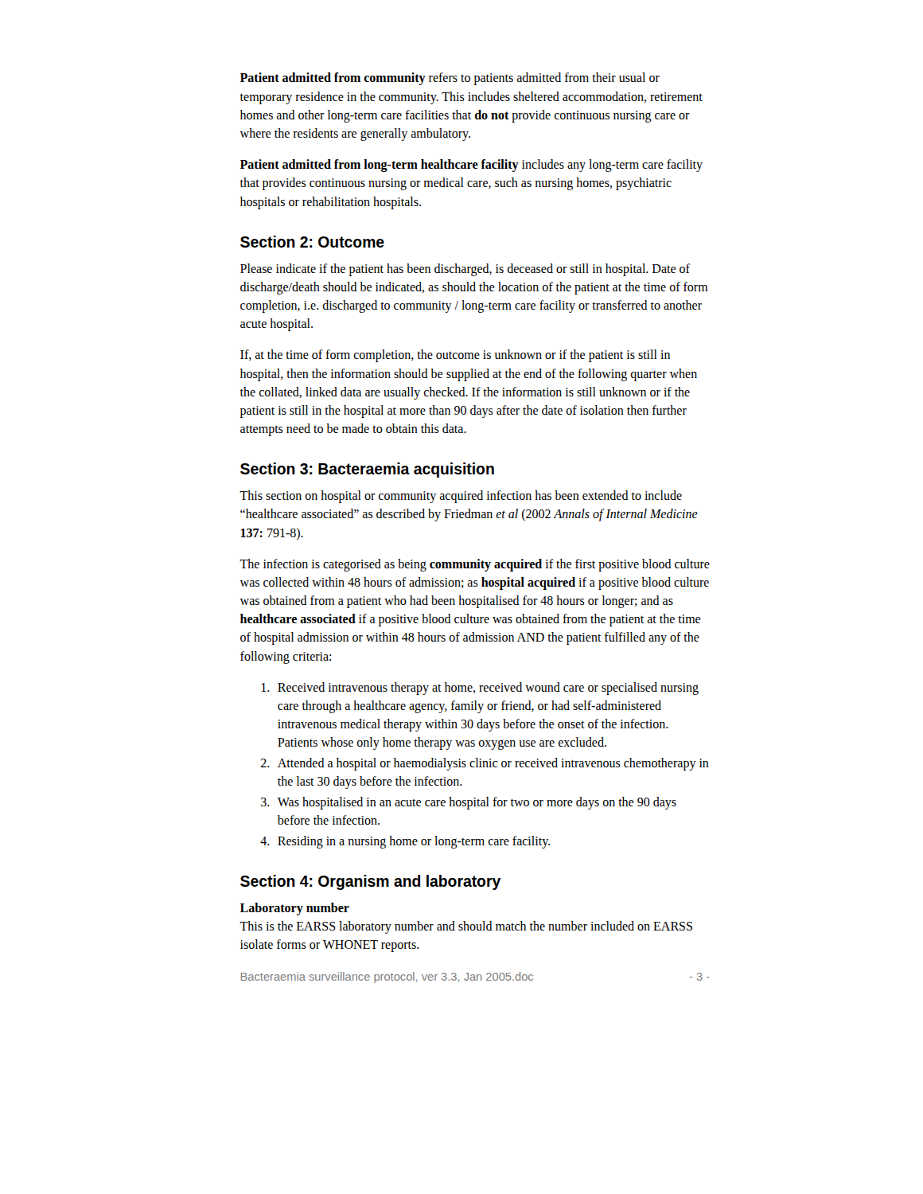Patient admitted from community refers to patients admitted from their usual or temporary residence in the community. This includes sheltered accommodation, retirement homes and other long-term care facilities that do not provide continuous nursing care or where the residents are generally ambulatory.
Patient admitted from long-term healthcare facility includes any long-term care facility that provides continuous nursing or medical care, such as nursing homes, psychiatric hospitals or rehabilitation hospitals.
Section 2: Outcome
Please indicate if the patient has been discharged, is deceased or still in hospital. Date of discharge/death should be indicated, as should the location of the patient at the time of form completion, i.e. discharged to community / long-term care facility or transferred to another acute hospital.
If, at the time of form completion, the outcome is unknown or if the patient is still in hospital, then the information should be supplied at the end of the following quarter when the collated, linked data are usually checked. If the information is still unknown or if the patient is still in the hospital at more than 90 days after the date of isolation then further attempts need to be made to obtain this data.
Section 3: Bacteraemia acquisition
This section on hospital or community acquired infection has been extended to include “healthcare associated” as described by Friedman et al (2002 Annals of Internal Medicine 137: 791-8).
The infection is categorised as being community acquired if the first positive blood culture was collected within 48 hours of admission; as hospital acquired if a positive blood culture was obtained from a patient who had been hospitalised for 48 hours or longer; and as healthcare associated if a positive blood culture was obtained from the patient at the time of hospital admission or within 48 hours of admission AND the patient fulfilled any of the following criteria:
Received intravenous therapy at home, received wound care or specialised nursing care through a healthcare agency, family or friend, or had self-administered intravenous medical therapy within 30 days before the onset of the infection. Patients whose only home therapy was oxygen use are excluded.
Attended a hospital or haemodialysis clinic or received intravenous chemotherapy in the last 30 days before the infection.
Was hospitalised in an acute care hospital for two or more days on the 90 days before the infection.
Residing in a nursing home or long-term care facility.
Section 4: Organism and laboratory
Laboratory number
This is the EARSS laboratory number and should match the number included on EARSS isolate forms or WHONET reports.
Bacteraemia surveillance protocol, ver 3.3, Jan 2005.doc - 3 -